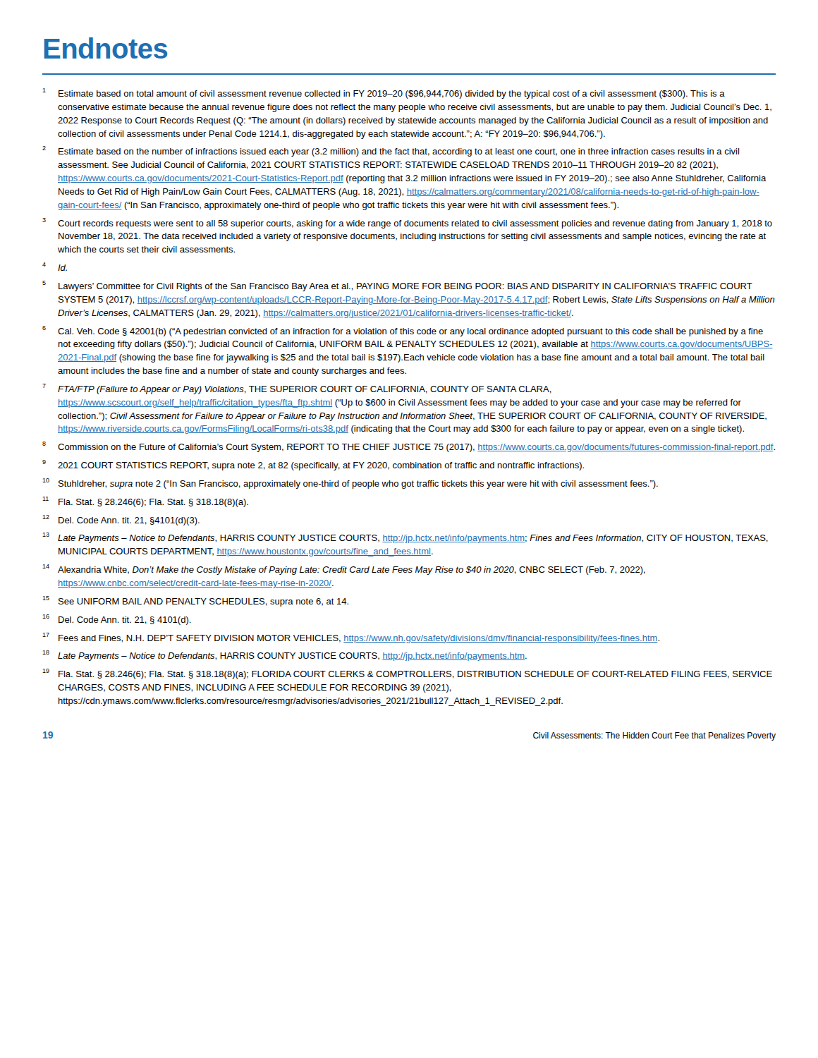Endnotes
Estimate based on total amount of civil assessment revenue collected in FY 2019–20 ($96,944,706) divided by the typical cost of a civil assessment ($300). This is a conservative estimate because the annual revenue figure does not reflect the many people who receive civil assessments, but are unable to pay them. Judicial Council’s Dec. 1, 2022 Response to Court Records Request (Q: “The amount (in dollars) received by statewide accounts managed by the California Judicial Council as a result of imposition and collection of civil assessments under Penal Code 1214.1, dis-aggregated by each statewide account.”; A: “FY 2019–20: $96,944,706.”).
Estimate based on the number of infractions issued each year (3.2 million) and the fact that, according to at least one court, one in three infraction cases results in a civil assessment. See Judicial Council of California, 2021 COURT STATISTICS REPORT: STATEWIDE CASELOAD TRENDS 2010–11 THROUGH 2019–20 82 (2021), https://www.courts.ca.gov/documents/2021-Court-Statistics-Report.pdf (reporting that 3.2 million infractions were issued in FY 2019–20).; see also Anne Stuhldreher, California Needs to Get Rid of High Pain/Low Gain Court Fees, CALMATTERS (Aug. 18, 2021), https://calmatters.org/commentary/2021/08/california-needs-to-get-rid-of-high-pain-low-gain-court-fees/ (“In San Francisco, approximately one-third of people who got traffic tickets this year were hit with civil assessment fees.”).
Court records requests were sent to all 58 superior courts, asking for a wide range of documents related to civil assessment policies and revenue dating from January 1, 2018 to November 18, 2021. The data received included a variety of responsive documents, including instructions for setting civil assessments and sample notices, evincing the rate at which the courts set their civil assessments.
Id.
Lawyers’ Committee for Civil Rights of the San Francisco Bay Area et al., PAYING MORE FOR BEING POOR: BIAS AND DISPARITY IN CALIFORNIA’S TRAFFIC COURT SYSTEM 5 (2017), https://lccrsf.org/wp-content/uploads/LCCR-Report-Paying-More-for-Being-Poor-May-2017-5.4.17.pdf; Robert Lewis, State Lifts Suspensions on Half a Million Driver’s Licenses, CALMATTERS (Jan. 29, 2021), https://calmatters.org/justice/2021/01/california-drivers-licenses-traffic-ticket/.
Cal. Veh. Code § 42001(b) (“A pedestrian convicted of an infraction for a violation of this code or any local ordinance adopted pursuant to this code shall be punished by a fine not exceeding fifty dollars ($50).”); Judicial Council of California, UNIFORM BAIL & PENALTY SCHEDULES 12 (2021), available at https://www.courts.ca.gov/documents/UBPS-2021-Final.pdf (showing the base fine for jaywalking is $25 and the total bail is $197).Each vehicle code violation has a base fine amount and a total bail amount. The total bail amount includes the base fine and a number of state and county surcharges and fees.
FTA/FTP (Failure to Appear or Pay) Violations, THE SUPERIOR COURT OF CALIFORNIA, COUNTY OF SANTA CLARA, https://www.scscourt.org/self_help/traffic/citation_types/fta_ftp.shtml (“Up to $600 in Civil Assessment fees may be added to your case and your case may be referred for collection.”); Civil Assessment for Failure to Appear or Failure to Pay Instruction and Information Sheet, THE SUPERIOR COURT OF CALIFORNIA, COUNTY OF RIVERSIDE, https://www.riverside.courts.ca.gov/FormsFiling/LocalForms/ri-ots38.pdf (indicating that the Court may add $300 for each failure to pay or appear, even on a single ticket).
Commission on the Future of California’s Court System, REPORT TO THE CHIEF JUSTICE 75 (2017), https://www.courts.ca.gov/documents/futures-commission-final-report.pdf.
2021 COURT STATISTICS REPORT, supra note 2, at 82 (specifically, at FY 2020, combination of traffic and nontraffic infractions).
Stuhldreher, supra note 2 (“In San Francisco, approximately one-third of people who got traffic tickets this year were hit with civil assessment fees.”).
Fla. Stat. § 28.246(6); Fla. Stat. § 318.18(8)(a).
Del. Code Ann. tit. 21, §4101(d)(3).
Late Payments – Notice to Defendants, HARRIS COUNTY JUSTICE COURTS, http://jp.hctx.net/info/payments.htm; Fines and Fees Information, CITY OF HOUSTON, TEXAS, MUNICIPAL COURTS DEPARTMENT, https://www.houstontx.gov/courts/fine_and_fees.html.
Alexandria White, Don’t Make the Costly Mistake of Paying Late: Credit Card Late Fees May Rise to $40 in 2020, CNBC SELECT (Feb. 7, 2022), https://www.cnbc.com/select/credit-card-late-fees-may-rise-in-2020/.
See UNIFORM BAIL AND PENALTY SCHEDULES, supra note 6, at 14.
Del. Code Ann. tit. 21, § 4101(d).
Fees and Fines, N.H. DEP’T SAFETY DIVISION MOTOR VEHICLES, https://www.nh.gov/safety/divisions/dmv/financial-responsibility/fees-fines.htm.
Late Payments – Notice to Defendants, HARRIS COUNTY JUSTICE COURTS, http://jp.hctx.net/info/payments.htm.
Fla. Stat. § 28.246(6); Fla. Stat. § 318.18(8)(a); FLORIDA COURT CLERKS & COMPTROLLERS, DISTRIBUTION SCHEDULE OF COURT-RELATED FILING FEES, SERVICE CHARGES, COSTS AND FINES, INCLUDING A FEE SCHEDULE FOR RECORDING 39 (2021), https://cdn.ymaws.com/www.flclerks.com/resource/resmgr/advisories/advisories_2021/21bull127_Attach_1_REVISED_2.pdf.
19 Civil Assessments: The Hidden Court Fee that Penalizes Poverty